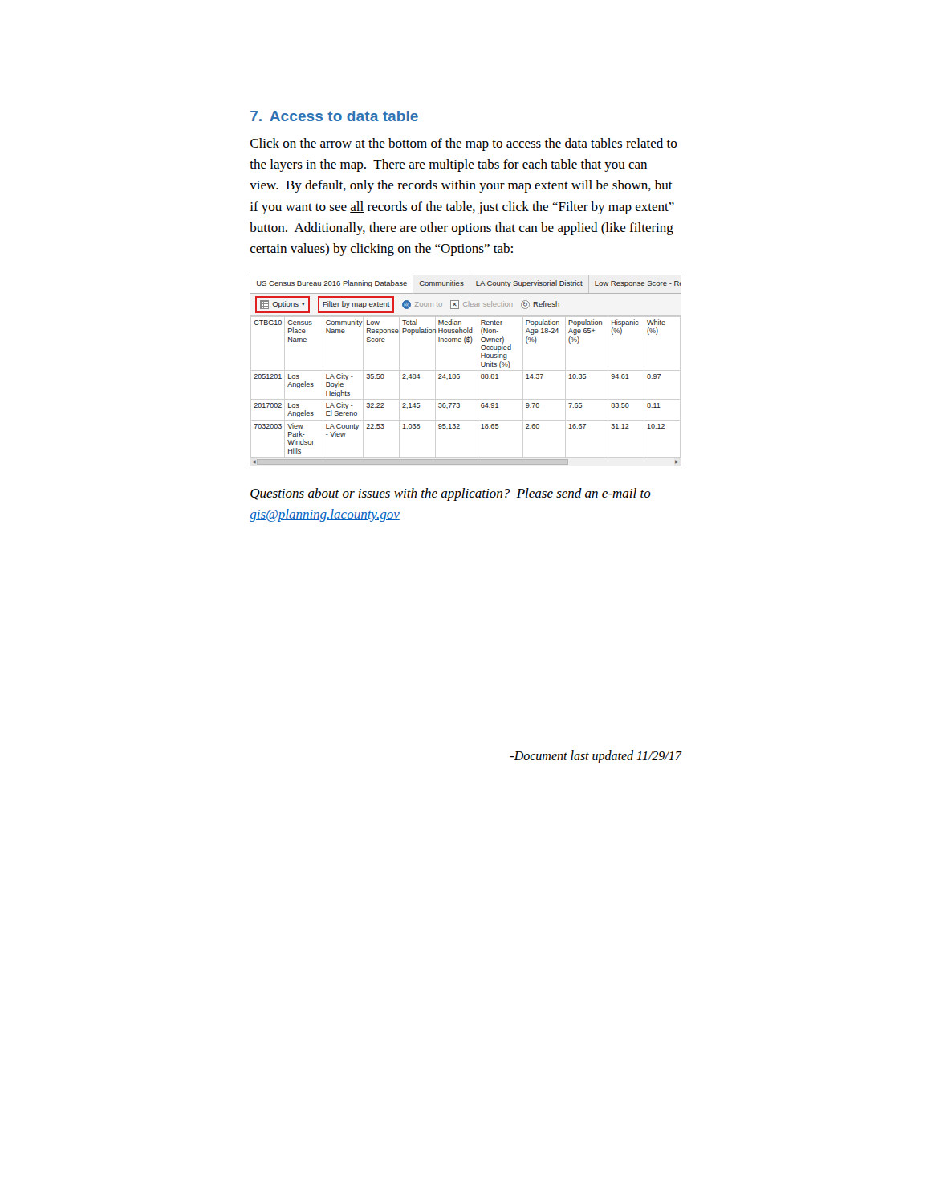7. Access to data table
Click on the arrow at the bottom of the map to access the data tables related to the layers in the map. There are multiple tabs for each table that you can view. By default, only the records within your map extent will be shown, but if you want to see all records of the table, just click the “Filter by map extent” button. Additionally, there are other options that can be applied (like filtering certain values) by clicking on the “Options” tab:
US Census Bureau 2016 Planning Database
Communities
LA County Supervisorial District
Low Response Score - Regression and Factor Analysis
Options ▾ Filter by map extent ◎Zoom to ✕Clear selection ↻Refresh
| CTBG10 | Census Place Name | Community Name | Low Response Score | Total Population | Median Household Income ($) | Renter (Non-Owner) Occupied Housing Units (%) | Population Age 18-24 (%) | Population Age 65+ (%) | Hispanic (%) | White (%) |
| --- | --- | --- | --- | --- | --- | --- | --- | --- | --- | --- |
| 2051201 | Los Angeles | LA City - Boyle Heights | 35.50 | 2,484 | 24,186 | 88.81 | 14.37 | 10.35 | 94.61 | 0.97 |
| 2017002 | Los Angeles | LA City - El Sereno | 32.22 | 2,145 | 36,773 | 64.91 | 9.70 | 7.65 | 83.50 | 8.11 |
| 7032003 | View Park-Windsor Hills | LA County - View | 22.53 | 1,038 | 95,132 | 18.65 | 2.60 | 16.67 | 31.12 | 10.12 |
◀ ▶
Questions about or issues with the application? Please send an e-mail to
gis@planning.lacounty.gov
-Document last updated 11/29/17